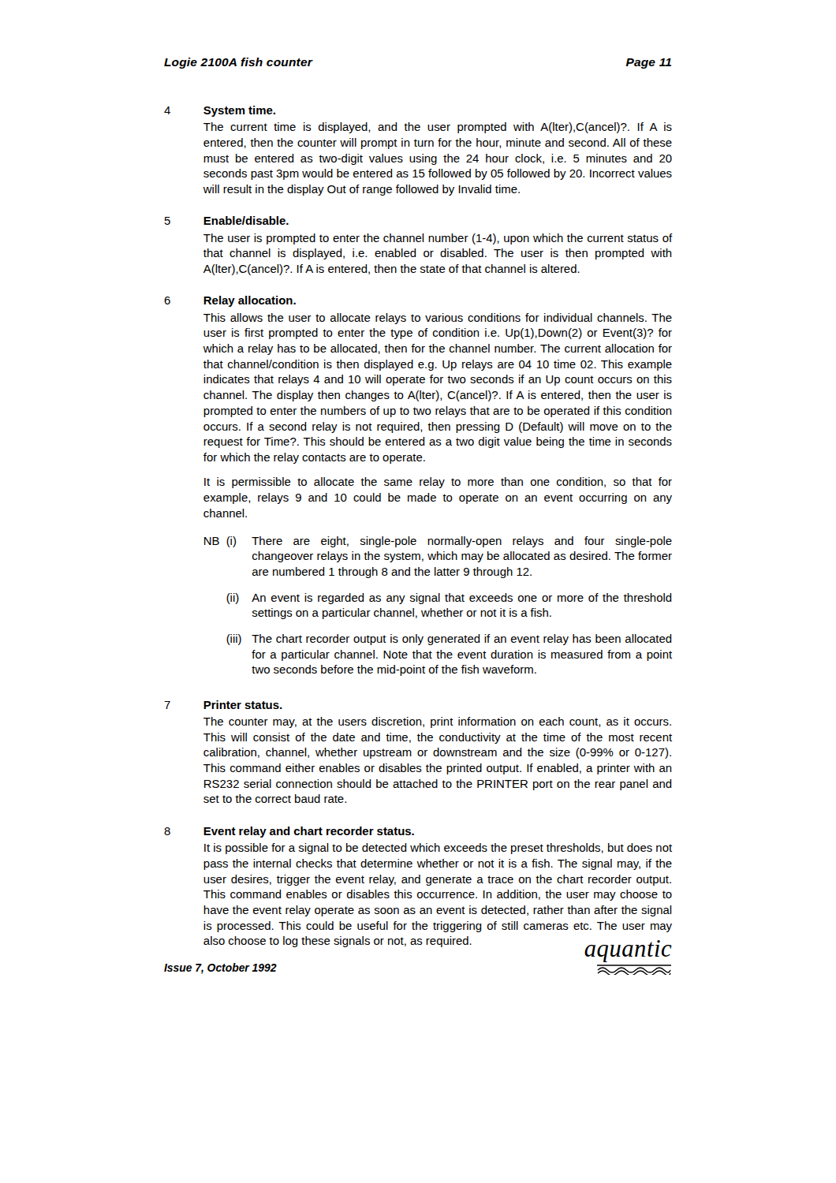Logie 2100A fish counter Page 11
4
System time.
The current time is displayed, and the user prompted with A(lter),C(ancel)?. If A is entered, then the counter will prompt in turn for the hour, minute and second. All of these must be entered as two-digit values using the 24 hour clock, i.e. 5 minutes and 20 seconds past 3pm would be entered as 15 followed by 05 followed by 20. Incorrect values will result in the display Out of range followed by Invalid time.
5
Enable/disable.
The user is prompted to enter the channel number (1-4), upon which the current status of that channel is displayed, i.e. enabled or disabled. The user is then prompted with A(lter),C(ancel)?. If A is entered, then the state of that channel is altered.
6
Relay allocation.
This allows the user to allocate relays to various conditions for individual channels. The user is first prompted to enter the type of condition i.e. Up(1),Down(2) or Event(3)? for which a relay has to be allocated, then for the channel number. The current allocation for that channel/condition is then displayed e.g. Up relays are 04 10 time 02. This example indicates that relays 4 and 10 will operate for two seconds if an Up count occurs on this channel. The display then changes to A(lter), C(ancel)?. If A is entered, then the user is prompted to enter the numbers of up to two relays that are to be operated if this condition occurs. If a second relay is not required, then pressing D (Default) will move on to the request for Time?. This should be entered as a two digit value being the time in seconds for which the relay contacts are to operate.
It is permissible to allocate the same relay to more than one condition, so that for example, relays 9 and 10 could be made to operate on an event occurring on any channel.
NB
(i)
There are eight, single-pole normally-open relays and four single-pole changeover relays in the system, which may be allocated as desired. The former are numbered 1 through 8 and the latter 9 through 12.
(ii)
An event is regarded as any signal that exceeds one or more of the threshold settings on a particular channel, whether or not it is a fish.
(iii)
The chart recorder output is only generated if an event relay has been allocated for a particular channel. Note that the event duration is measured from a point two seconds before the mid-point of the fish waveform.
7
Printer status.
The counter may, at the users discretion, print information on each count, as it occurs. This will consist of the date and time, the conductivity at the time of the most recent calibration, channel, whether upstream or downstream and the size (0-99% or 0-127). This command either enables or disables the printed output. If enabled, a printer with an RS232 serial connection should be attached to the PRINTER port on the rear panel and set to the correct baud rate.
8
Event relay and chart recorder status.
It is possible for a signal to be detected which exceeds the preset thresholds, but does not pass the internal checks that determine whether or not it is a fish. The signal may, if the user desires, trigger the event relay, and generate a trace on the chart recorder output. This command enables or disables this occurrence. In addition, the user may choose to have the event relay operate as soon as an event is detected, rather than after the signal is processed. This could be useful for the triggering of still cameras etc. The user may also choose to log these signals or not, as required.
Issue 7, October 1992
aquantic